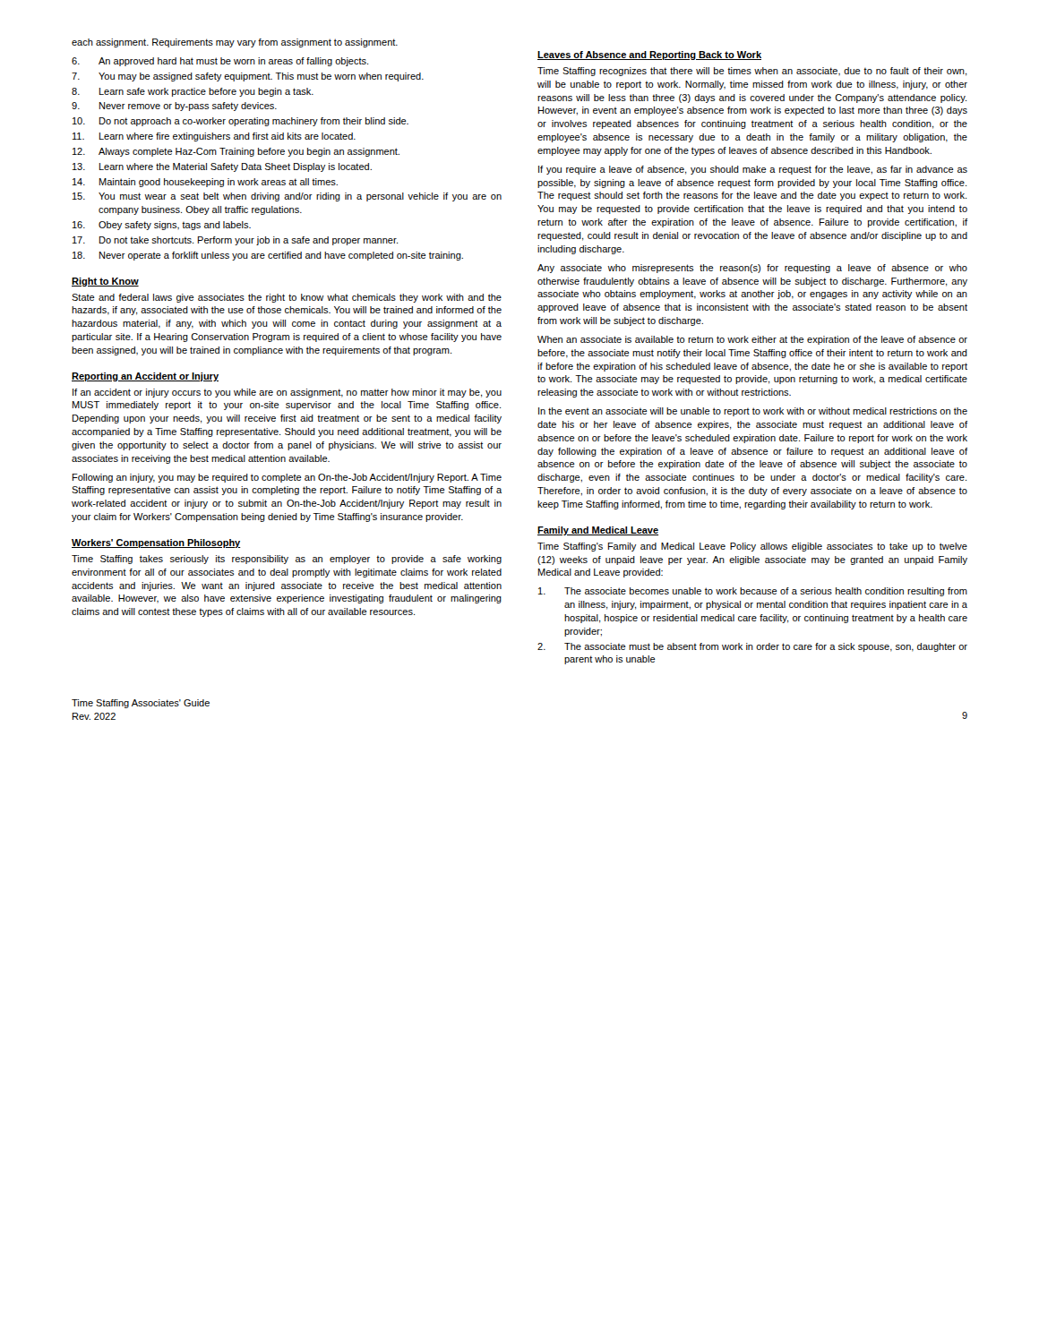each assignment. Requirements may vary from assignment to assignment.
An approved hard hat must be worn in areas of falling objects.
You may be assigned safety equipment. This must be worn when required.
Learn safe work practice before you begin a task.
Never remove or by-pass safety devices.
Do not approach a co-worker operating machinery from their blind side.
Learn where fire extinguishers and first aid kits are located.
Always complete Haz-Com Training before you begin an assignment.
Learn where the Material Safety Data Sheet Display is located.
Maintain good housekeeping in work areas at all times.
You must wear a seat belt when driving and/or riding in a personal vehicle if you are on company business. Obey all traffic regulations.
Obey safety signs, tags and labels.
Do not take shortcuts. Perform your job in a safe and proper manner.
Never operate a forklift unless you are certified and have completed on-site training.
Right to Know
State and federal laws give associates the right to know what chemicals they work with and the hazards, if any, associated with the use of those chemicals. You will be trained and informed of the hazardous material, if any, with which you will come in contact during your assignment at a particular site. If a Hearing Conservation Program is required of a client to whose facility you have been assigned, you will be trained in compliance with the requirements of that program.
Reporting an Accident or Injury
If an accident or injury occurs to you while are on assignment, no matter how minor it may be, you MUST immediately report it to your on-site supervisor and the local Time Staffing office. Depending upon your needs, you will receive first aid treatment or be sent to a medical facility accompanied by a Time Staffing representative. Should you need additional treatment, you will be given the opportunity to select a doctor from a panel of physicians. We will strive to assist our associates in receiving the best medical attention available.
Following an injury, you may be required to complete an On-the-Job Accident/Injury Report. A Time Staffing representative can assist you in completing the report. Failure to notify Time Staffing of a work-related accident or injury or to submit an On-the-Job Accident/Injury Report may result in your claim for Workers' Compensation being denied by Time Staffing's insurance provider.
Workers' Compensation Philosophy
Time Staffing takes seriously its responsibility as an employer to provide a safe working environment for all of our associates and to deal promptly with legitimate claims for work related accidents and injuries. We want an injured associate to receive the best medical attention available. However, we also have extensive experience investigating fraudulent or malingering claims and will contest these types of claims with all of our available resources.
Leaves of Absence and Reporting Back to Work
Time Staffing recognizes that there will be times when an associate, due to no fault of their own, will be unable to report to work. Normally, time missed from work due to illness, injury, or other reasons will be less than three (3) days and is covered under the Company's attendance policy. However, in event an employee's absence from work is expected to last more than three (3) days or involves repeated absences for continuing treatment of a serious health condition, or the employee's absence is necessary due to a death in the family or a military obligation, the employee may apply for one of the types of leaves of absence described in this Handbook.
If you require a leave of absence, you should make a request for the leave, as far in advance as possible, by signing a leave of absence request form provided by your local Time Staffing office. The request should set forth the reasons for the leave and the date you expect to return to work. You may be requested to provide certification that the leave is required and that you intend to return to work after the expiration of the leave of absence. Failure to provide certification, if requested, could result in denial or revocation of the leave of absence and/or discipline up to and including discharge.
Any associate who misrepresents the reason(s) for requesting a leave of absence or who otherwise fraudulently obtains a leave of absence will be subject to discharge. Furthermore, any associate who obtains employment, works at another job, or engages in any activity while on an approved leave of absence that is inconsistent with the associate's stated reason to be absent from work will be subject to discharge.
When an associate is available to return to work either at the expiration of the leave of absence or before, the associate must notify their local Time Staffing office of their intent to return to work and if before the expiration of his scheduled leave of absence, the date he or she is available to report to work. The associate may be requested to provide, upon returning to work, a medical certificate releasing the associate to work with or without restrictions.
In the event an associate will be unable to report to work with or without medical restrictions on the date his or her leave of absence expires, the associate must request an additional leave of absence on or before the leave's scheduled expiration date. Failure to report for work on the work day following the expiration of a leave of absence or failure to request an additional leave of absence on or before the expiration date of the leave of absence will subject the associate to discharge, even if the associate continues to be under a doctor's or medical facility's care. Therefore, in order to avoid confusion, it is the duty of every associate on a leave of absence to keep Time Staffing informed, from time to time, regarding their availability to return to work.
Family and Medical Leave
Time Staffing's Family and Medical Leave Policy allows eligible associates to take up to twelve (12) weeks of unpaid leave per year. An eligible associate may be granted an unpaid Family Medical and Leave provided:
The associate becomes unable to work because of a serious health condition resulting from an illness, injury, impairment, or physical or mental condition that requires inpatient care in a hospital, hospice or residential medical care facility, or continuing treatment by a health care provider;
The associate must be absent from work in order to care for a sick spouse, son, daughter or parent who is unable
Time Staffing Associates' Guide
Rev. 2022
9